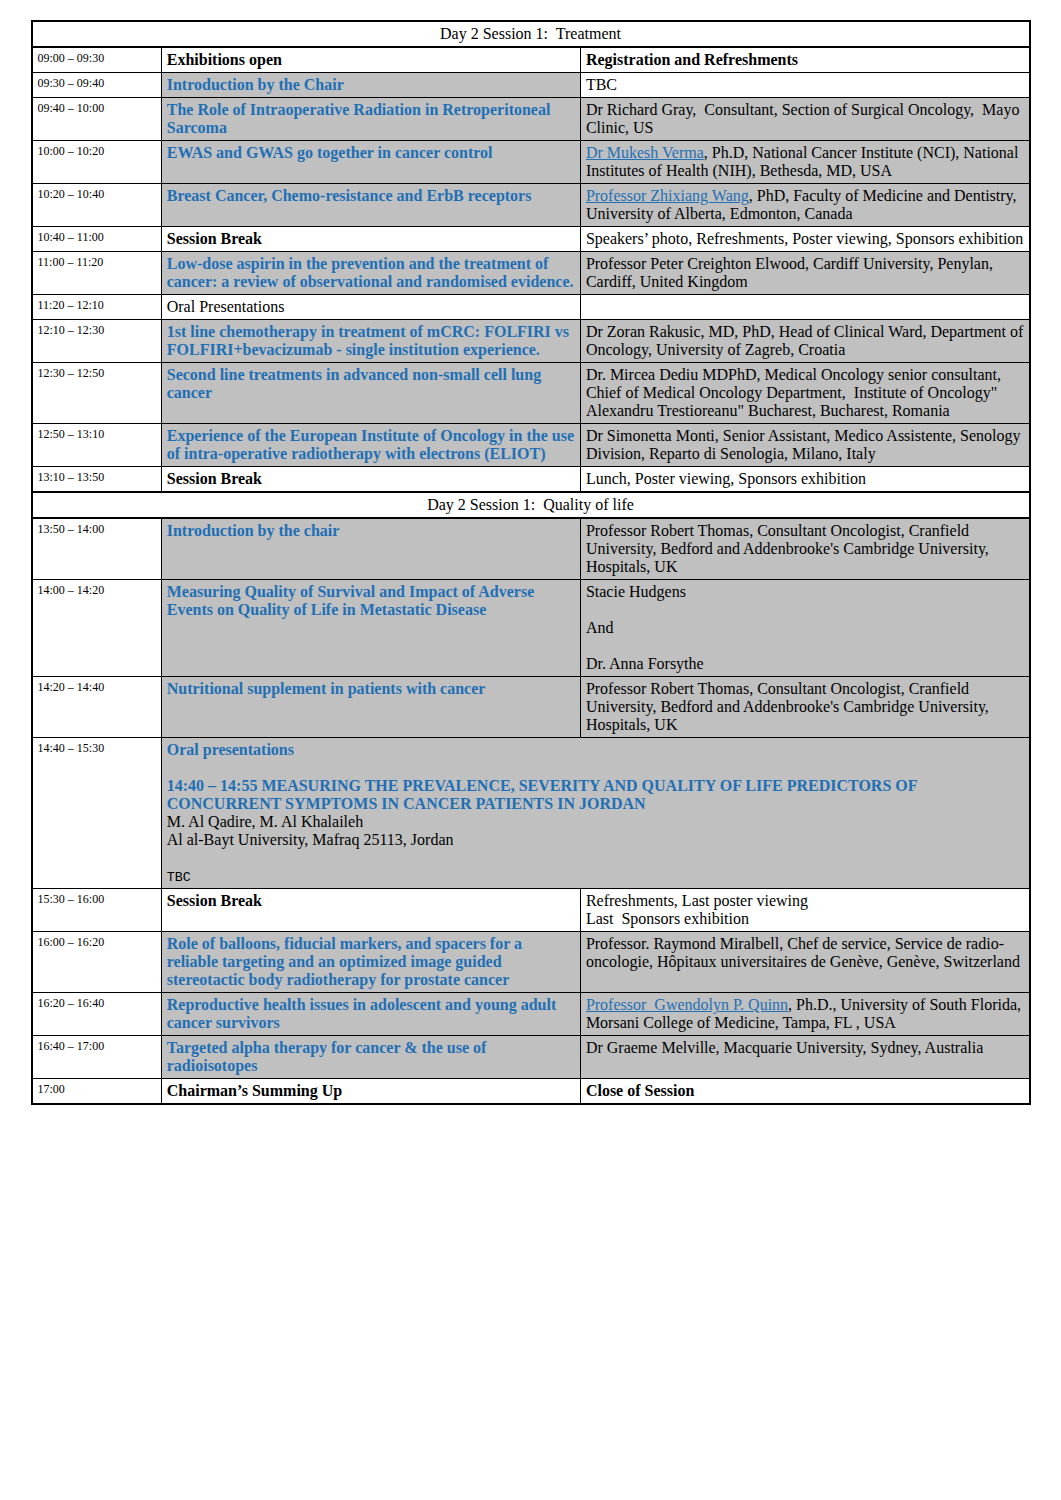| Day 2 Session 1: Treatment |
| 09:00 – 09:30 | Exhibitions open | Registration and Refreshments |
| 09:30 – 09:40 | Introduction by the Chair | TBC |
| 09:40 – 10:00 | The Role of Intraoperative Radiation in Retroperitoneal Sarcoma | Dr Richard Gray, Consultant, Section of Surgical Oncology, Mayo Clinic, US |
| 10:00 – 10:20 | EWAS and GWAS go together in cancer control | Dr Mukesh Verma , Ph.D, National Cancer Institute (NCI), National Institutes of Health (NIH), Bethesda, MD, USA |
| 10:20 – 10:40 | Breast Cancer, Chemo-resistance and ErbB receptors | Professor Zhixiang Wang , PhD, Faculty of Medicine and Dentistry, University of Alberta, Edmonton, Canada |
| 10:40 – 11:00 | Session Break | Speakers’ photo, Refreshments, Poster viewing, Sponsors exhibition |
| 11:00 – 11:20 | Low-dose aspirin in the prevention and the treatment of cancer: a review of observational and randomised evidence. | Professor Peter Creighton Elwood, Cardiff University, Penylan, Cardiff, United Kingdom |
| 11:20 – 12:10 | Oral Presentations | |
| 12:10 – 12:30 | 1st line chemotherapy in treatment of mCRC: FOLFIRI vs FOLFIRI+bevacizumab - single institution experience. | Dr Zoran Rakusic, MD, PhD, Head of Clinical Ward, Department of Oncology, University of Zagreb, Croatia |
| 12:30 – 12:50 | Second line treatments in advanced non-small cell lung cancer | Dr. Mircea Dediu MDPhD, Medical Oncology senior consultant, Chief of Medical Oncology Department, Institute of Oncology" Alexandru Trestioreanu" Bucharest, Bucharest, Romania |
| 12:50 – 13:10 | Experience of the European Institute of Oncology in the use of intra-operative radiotherapy with electrons (ELIOT) | Dr Simonetta Monti, Senior Assistant, Medico Assistente, Senology Division, Reparto di Senologia, Milano, Italy |
| 13:10 – 13:50 | Session Break | Lunch, Poster viewing, Sponsors exhibition |
| Day 2 Session 1: Quality of life |
| 13:50 – 14:00 | Introduction by the chair | Professor Robert Thomas, Consultant Oncologist, Cranfield University, Bedford and Addenbrooke's Cambridge University, Hospitals, UK |
| 14:00 – 14:20 | Measuring Quality of Survival and Impact of Adverse Events on Quality of Life in Metastatic Disease | Stacie Hudgens And Dr. Anna Forsythe |
| 14:20 – 14:40 | Nutritional supplement in patients with cancer | Professor Robert Thomas, Consultant Oncologist, Cranfield University, Bedford and Addenbrooke's Cambridge University, Hospitals, UK |
| 14:40 – 15:30 | Oral presentations 14:40 – 14:55 MEASURING THE PREVALENCE, SEVERITY AND QUALITY OF LIFE PREDICTORS OF CONCURRENT SYMPTOMS IN CANCER PATIENTS IN JORDAN M. Al Qadire, M. Al Khalaileh Al al-Bayt University, Mafraq 25113, Jordan TBC |
| 15:30 – 16:00 | Session Break | Refreshments, Last poster viewing Last Sponsors exhibition |
| 16:00 – 16:20 | Role of balloons, fiducial markers, and spacers for a reliable targeting and an optimized image guided stereotactic body radiotherapy for prostate cancer | Professor. Raymond Miralbell, Chef de service, Service de radio-oncologie, Hôpitaux universitaires de Genève, Genève, Switzerland |
| 16:20 – 16:40 | Reproductive health issues in adolescent and young adult cancer survivors | Professor Gwendolyn P. Quinn , Ph.D., University of South Florida, Morsani College of Medicine, Tampa, FL , USA |
| 16:40 – 17:00 | Targeted alpha therapy for cancer & the use of radioisotopes | Dr Graeme Melville, Macquarie University, Sydney, Australia |
| 17:00 | Chairman’s Summing Up | Close of Session |